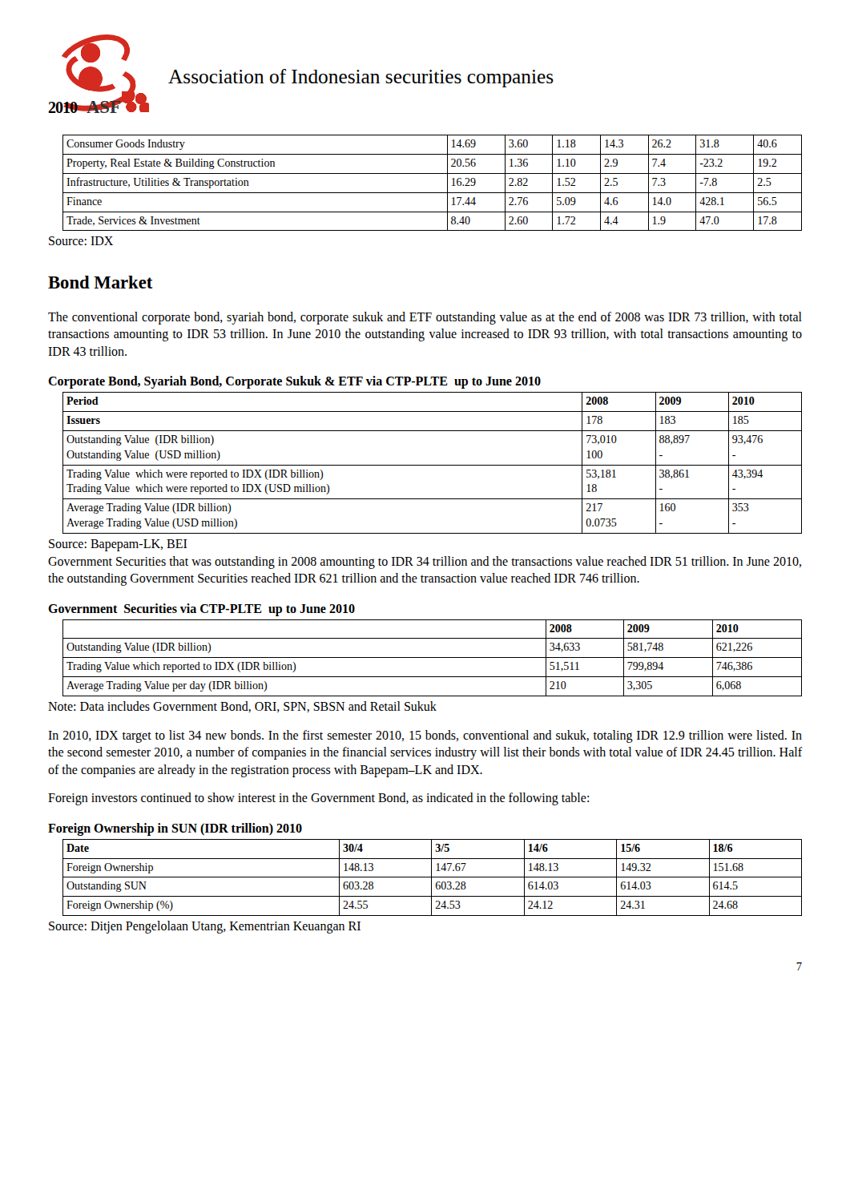2010
ASF
Association of Indonesian securities companies
| Consumer Goods Industry | 14.69 | 3.60 | 1.18 | 14.3 | 26.2 | 31.8 | 40.6 |
| Property, Real Estate & Building Construction | 20.56 | 1.36 | 1.10 | 2.9 | 7.4 | -23.2 | 19.2 |
| Infrastructure, Utilities & Transportation | 16.29 | 2.82 | 1.52 | 2.5 | 7.3 | -7.8 | 2.5 |
| Finance | 17.44 | 2.76 | 5.09 | 4.6 | 14.0 | 428.1 | 56.5 |
| Trade, Services & Investment | 8.40 | 2.60 | 1.72 | 4.4 | 1.9 | 47.0 | 17.8 |
Source: IDX
Bond Market
The conventional corporate bond, syariah bond, corporate sukuk and ETF outstanding value as at the end of 2008 was IDR 73 trillion, with total transactions amounting to IDR 53 trillion. In June 2010 the outstanding value increased to IDR 93 trillion, with total transactions amounting to IDR 43 trillion.
Corporate Bond, Syariah Bond, Corporate Sukuk & ETF via CTP-PLTE up to June 2010
| Period | 2008 | 2009 | 2010 |
| --- | --- | --- | --- |
| Issuers | 178 | 183 | 185 |
| Outstanding Value (IDR billion) Outstanding Value (USD million) | 73,010 100 | 88,897 - | 93,476 - |
| Trading Value which were reported to IDX (IDR billion) Trading Value which were reported to IDX (USD million) | 53,181 18 | 38,861 - | 43,394 - |
| Average Trading Value (IDR billion) Average Trading Value (USD million) | 217 0.0735 | 160 - | 353 - |
Source: Bapepam-LK, BEI
Government Securities that was outstanding in 2008 amounting to IDR 34 trillion and the transactions value reached IDR 51 trillion. In June 2010, the outstanding Government Securities reached IDR 621 trillion and the transaction value reached IDR 746 trillion.
Government Securities via CTP-PLTE up to June 2010
| | 2008 | 2009 | 2010 |
| --- | --- | --- | --- |
| Outstanding Value (IDR billion) | 34,633 | 581,748 | 621,226 |
| Trading Value which reported to IDX (IDR billion) | 51,511 | 799,894 | 746,386 |
| Average Trading Value per day (IDR billion) | 210 | 3,305 | 6,068 |
Note: Data includes Government Bond, ORI, SPN, SBSN and Retail Sukuk
In 2010, IDX target to list 34 new bonds. In the first semester 2010, 15 bonds, conventional and sukuk, totaling IDR 12.9 trillion were listed. In the second semester 2010, a number of companies in the financial services industry will list their bonds with total value of IDR 24.45 trillion. Half of the companies are already in the registration process with Bapepam–LK and IDX.
Foreign investors continued to show interest in the Government Bond, as indicated in the following table:
Foreign Ownership in SUN (IDR trillion) 2010
| Date | 30/4 | 3/5 | 14/6 | 15/6 | 18/6 |
| --- | --- | --- | --- | --- | --- |
| Foreign Ownership | 148.13 | 147.67 | 148.13 | 149.32 | 151.68 |
| Outstanding SUN | 603.28 | 603.28 | 614.03 | 614.03 | 614.5 |
| Foreign Ownership (%) | 24.55 | 24.53 | 24.12 | 24.31 | 24.68 |
Source: Ditjen Pengelolaan Utang, Kementrian Keuangan RI
7